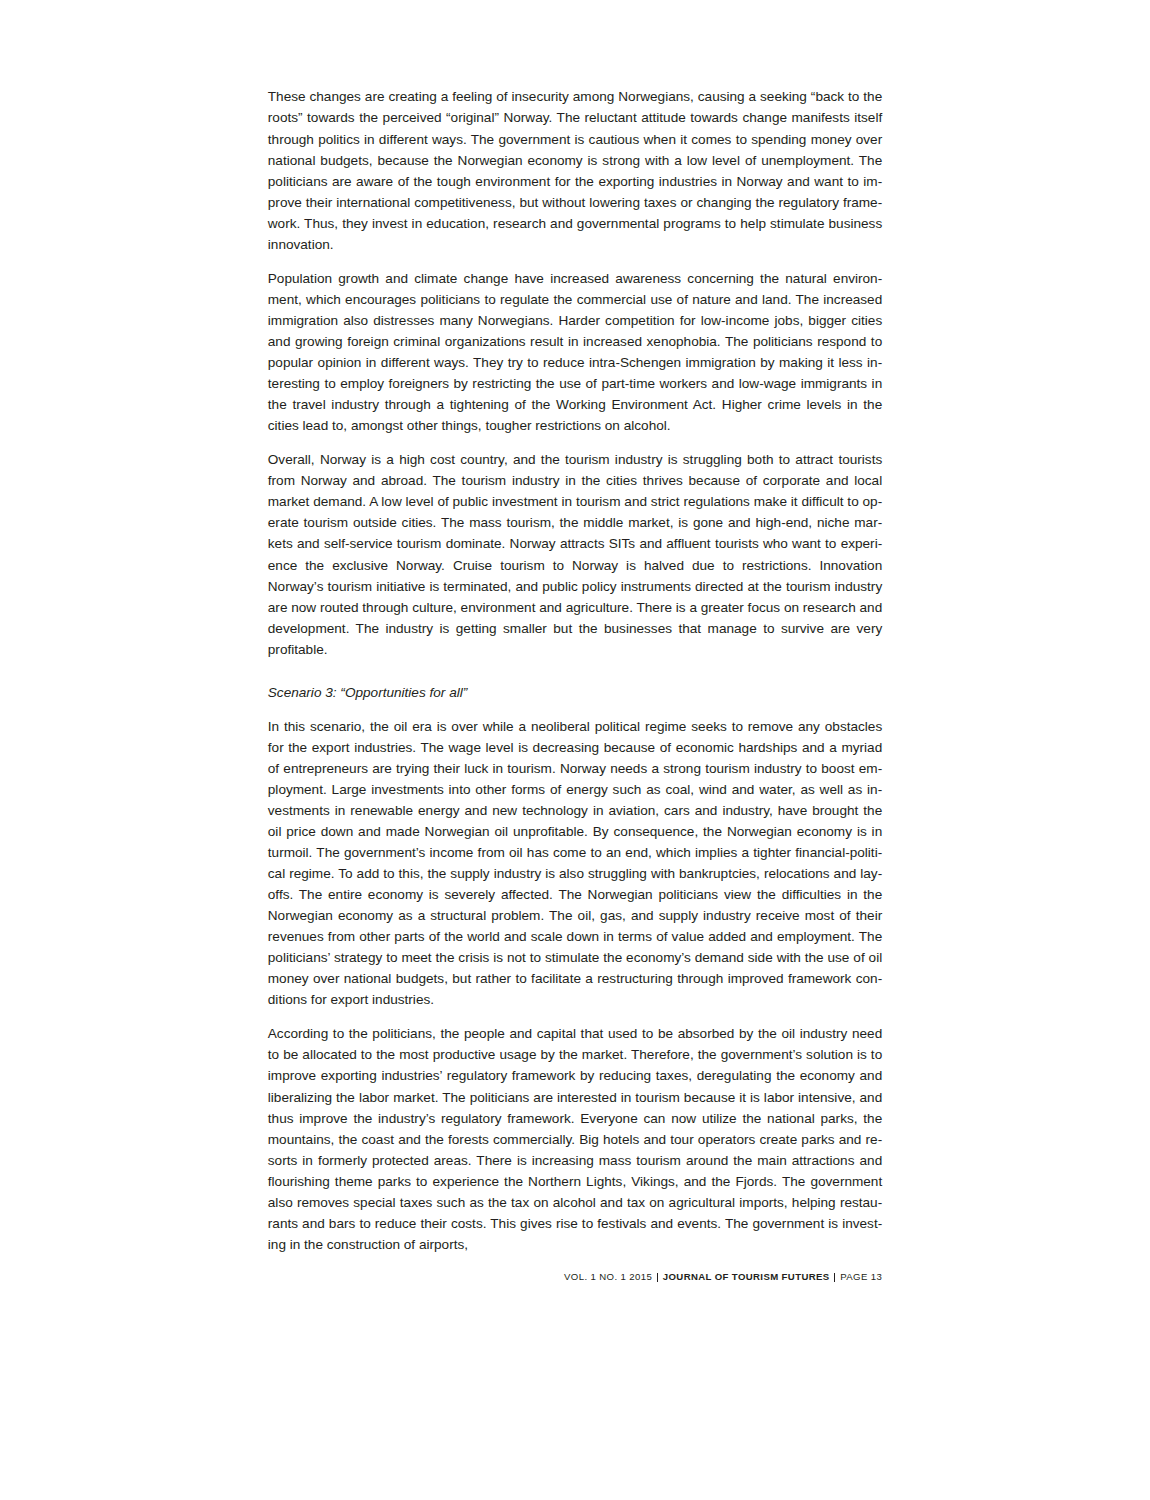These changes are creating a feeling of insecurity among Norwegians, causing a seeking “back to the roots” towards the perceived “original” Norway. The reluctant attitude towards change manifests itself through politics in different ways. The government is cautious when it comes to spending money over national budgets, because the Norwegian economy is strong with a low level of unemployment. The politicians are aware of the tough environment for the exporting industries in Norway and want to improve their international competitiveness, but without lowering taxes or changing the regulatory framework. Thus, they invest in education, research and governmental programs to help stimulate business innovation.
Population growth and climate change have increased awareness concerning the natural environment, which encourages politicians to regulate the commercial use of nature and land. The increased immigration also distresses many Norwegians. Harder competition for low-income jobs, bigger cities and growing foreign criminal organizations result in increased xenophobia. The politicians respond to popular opinion in different ways. They try to reduce intra-Schengen immigration by making it less interesting to employ foreigners by restricting the use of part-time workers and low-wage immigrants in the travel industry through a tightening of the Working Environment Act. Higher crime levels in the cities lead to, amongst other things, tougher restrictions on alcohol.
Overall, Norway is a high cost country, and the tourism industry is struggling both to attract tourists from Norway and abroad. The tourism industry in the cities thrives because of corporate and local market demand. A low level of public investment in tourism and strict regulations make it difficult to operate tourism outside cities. The mass tourism, the middle market, is gone and high-end, niche markets and self-service tourism dominate. Norway attracts SITs and affluent tourists who want to experience the exclusive Norway. Cruise tourism to Norway is halved due to restrictions. Innovation Norway’s tourism initiative is terminated, and public policy instruments directed at the tourism industry are now routed through culture, environment and agriculture. There is a greater focus on research and development. The industry is getting smaller but the businesses that manage to survive are very profitable.
Scenario 3: “Opportunities for all”
In this scenario, the oil era is over while a neoliberal political regime seeks to remove any obstacles for the export industries. The wage level is decreasing because of economic hardships and a myriad of entrepreneurs are trying their luck in tourism. Norway needs a strong tourism industry to boost employment. Large investments into other forms of energy such as coal, wind and water, as well as investments in renewable energy and new technology in aviation, cars and industry, have brought the oil price down and made Norwegian oil unprofitable. By consequence, the Norwegian economy is in turmoil. The government’s income from oil has come to an end, which implies a tighter financial-political regime. To add to this, the supply industry is also struggling with bankruptcies, relocations and layoffs. The entire economy is severely affected. The Norwegian politicians view the difficulties in the Norwegian economy as a structural problem. The oil, gas, and supply industry receive most of their revenues from other parts of the world and scale down in terms of value added and employment. The politicians’ strategy to meet the crisis is not to stimulate the economy’s demand side with the use of oil money over national budgets, but rather to facilitate a restructuring through improved framework conditions for export industries.
According to the politicians, the people and capital that used to be absorbed by the oil industry need to be allocated to the most productive usage by the market. Therefore, the government’s solution is to improve exporting industries’ regulatory framework by reducing taxes, deregulating the economy and liberalizing the labor market. The politicians are interested in tourism because it is labor intensive, and thus improve the industry’s regulatory framework. Everyone can now utilize the national parks, the mountains, the coast and the forests commercially. Big hotels and tour operators create parks and resorts in formerly protected areas. There is increasing mass tourism around the main attractions and flourishing theme parks to experience the Northern Lights, Vikings, and the Fjords. The government also removes special taxes such as the tax on alcohol and tax on agricultural imports, helping restaurants and bars to reduce their costs. This gives rise to festivals and events. The government is investing in the construction of airports,
VOL. 1 NO. 1 2015 JOURNAL OF TOURISM FUTURES PAGE 13